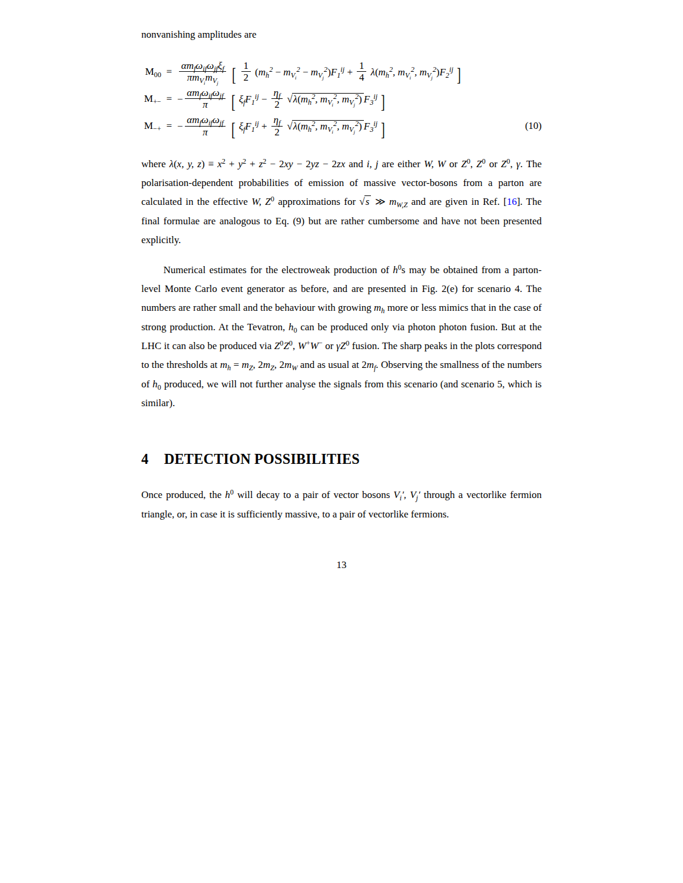nonvanishing amplitudes are
| M 00 | = | αm f ω if ω jf ξ f πm V i m V j [ 1 2 ( m h 2 − m V i 2 − m V j 2 ) F 1 ij + 1 4 λ ( m h 2 , m V i 2 , m V j 2 ) F 2 ij ] | |
| M +− | = | − αm f ω if ω jf π [ ξ f F 1 ij − η f 2 √ λ ( m h 2 , m V i 2 , m V j 2 ) F 3 ij ] | |
| M −+ | = | − αm f ω if ω jf π [ ξ f F 1 ij + η f 2 √ λ ( m h 2 , m V i 2 , m V j 2 ) F 3 ij ] | (10) |
where λ(x, y, z) ≡ x2 + y2 + z2 − 2xy − 2yz − 2zx and i, j are either W, W or Z0, Z0 or Z0, γ. The polarisation-dependent probabilities of emission of massive vector-bosons from a parton are calculated in the effective W, Z0 approximations for √s ≫ mW,Z and are given in Ref. [16]. The final formulae are analogous to Eq. (9) but are rather cumbersome and have not been presented explicitly.
Numerical estimates for the electroweak production of h0s may be obtained from a parton-level Monte Carlo event generator as before, and are presented in Fig. 2(e) for scenario 4. The numbers are rather small and the behaviour with growing mh more or less mimics that in the case of strong production. At the Tevatron, h0 can be produced only via photon photon fusion. But at the LHC it can also be produced via Z0Z0, W+W− or γZ0 fusion. The sharp peaks in the plots correspond to the thresholds at mh = mZ, 2mZ, 2mW and as usual at 2mf. Observing the smallness of the numbers of h0 produced, we will not further analyse the signals from this scenario (and scenario 5, which is similar).
4 DETECTION POSSIBILITIES
Once produced, the h0 will decay to a pair of vector bosons Vi′, Vj′ through a vectorlike fermion triangle, or, in case it is sufficiently massive, to a pair of vectorlike fermions.
13